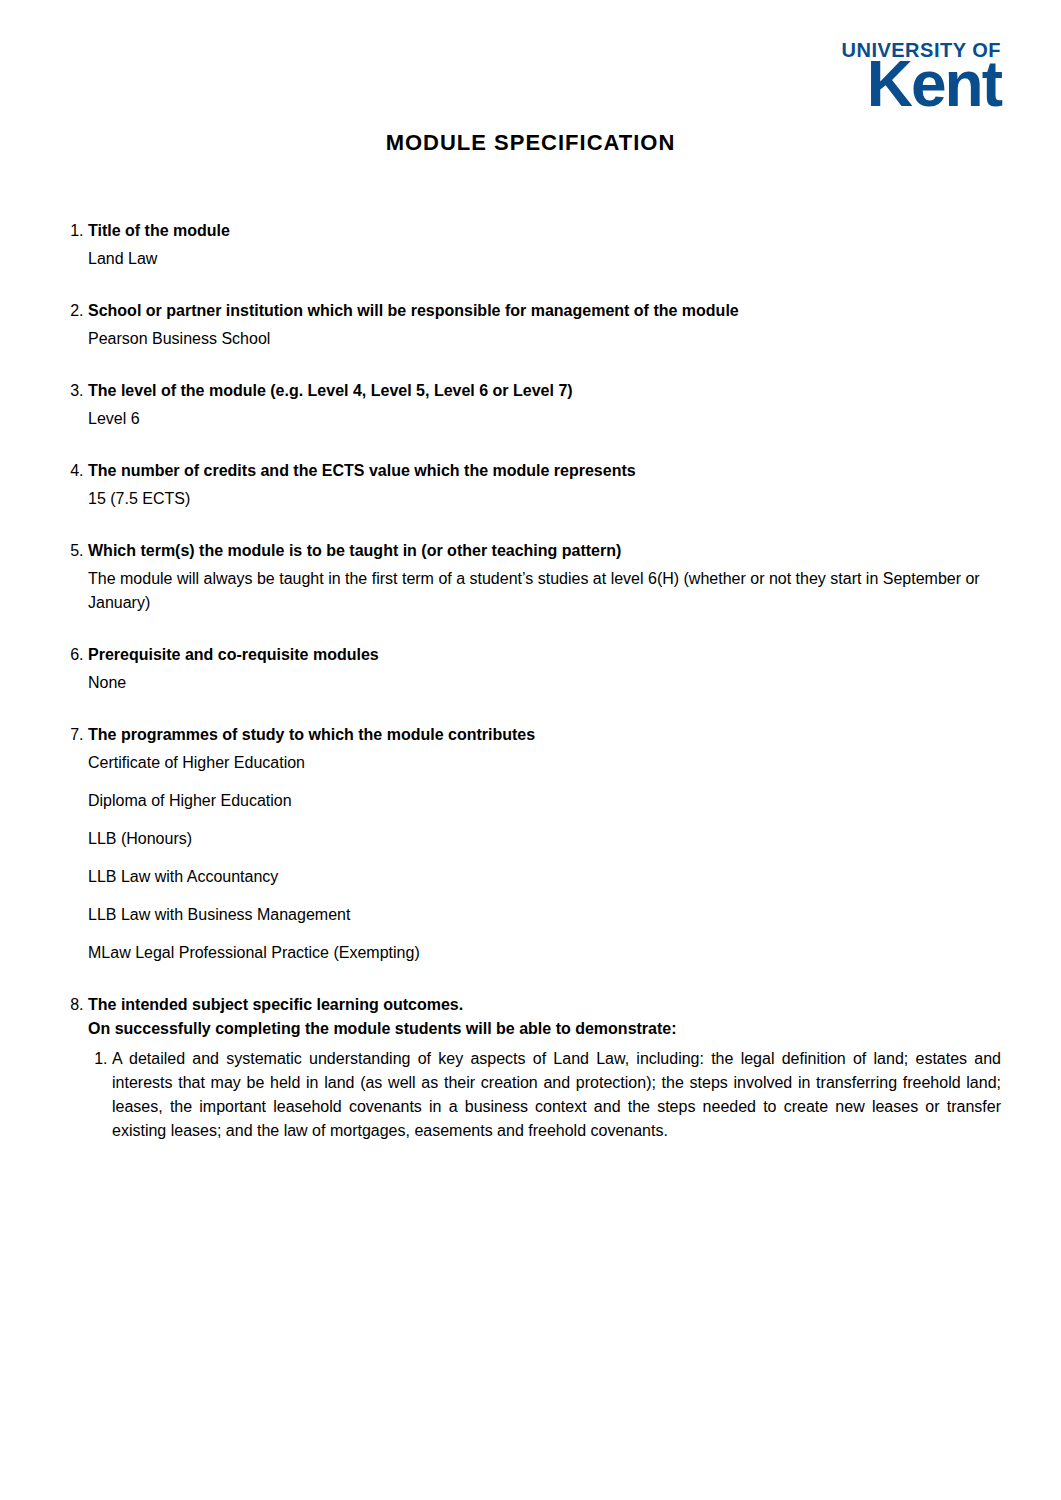UNIVERSITY OF
Kent
MODULE SPECIFICATION
Title of the module
Land Law
School or partner institution which will be responsible for management of the module
Pearson Business School
The level of the module (e.g. Level 4, Level 5, Level 6 or Level 7)
Level 6
The number of credits and the ECTS value which the module represents
15 (7.5 ECTS)
Which term(s) the module is to be taught in (or other teaching pattern)
The module will always be taught in the first term of a student’s studies at level 6(H) (whether or not they start in September or January)
Prerequisite and co-requisite modules
None
The programmes of study to which the module contributes
Certificate of Higher Education
Diploma of Higher Education
LLB (Honours)
LLB Law with Accountancy
LLB Law with Business Management
MLaw Legal Professional Practice (Exempting)
The intended subject specific learning outcomes.
On successfully completing the module students will be able to demonstrate:
A detailed and systematic understanding of key aspects of Land Law, including: the legal definition of land; estates and interests that may be held in land (as well as their creation and protection); the steps involved in transferring freehold land; leases, the important leasehold covenants in a business context and the steps needed to create new leases or transfer existing leases; and the law of mortgages, easements and freehold covenants.